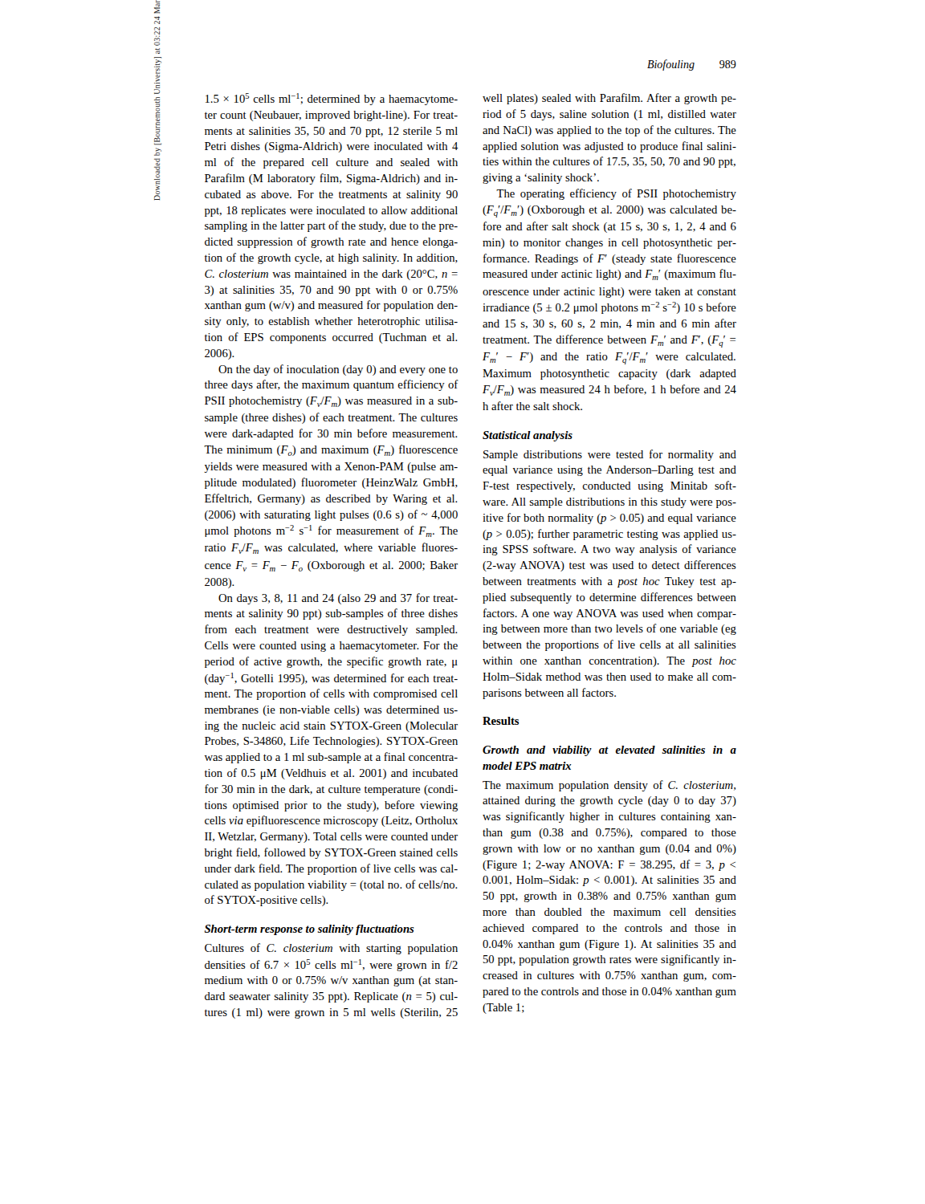Downloaded by [Bournemouth University] at 03:22 24 March 2016
Biofouling 989
1.5 × 105 cells ml−1; determined by a haemacytometer count (Neubauer, improved bright-line). For treatments at salinities 35, 50 and 70 ppt, 12 sterile 5 ml Petri dishes (Sigma-Aldrich) were inoculated with 4 ml of the prepared cell culture and sealed with Parafilm (M laboratory film, Sigma-Aldrich) and incubated as above. For the treatments at salinity 90 ppt, 18 replicates were inoculated to allow additional sampling in the latter part of the study, due to the predicted suppression of growth rate and hence elongation of the growth cycle, at high salinity. In addition, C. closterium was maintained in the dark (20°C, n = 3) at salinities 35, 70 and 90 ppt with 0 or 0.75% xanthan gum (w/v) and measured for population density only, to establish whether heterotrophic utilisation of EPS components occurred (Tuchman et al. 2006).
On the day of inoculation (day 0) and every one to three days after, the maximum quantum efficiency of PSII photochemistry (Fv/Fm) was measured in a sub-sample (three dishes) of each treatment. The cultures were dark-adapted for 30 min before measurement. The minimum (Fo) and maximum (Fm) fluorescence yields were measured with a Xenon-PAM (pulse amplitude modulated) fluorometer (HeinzWalz GmbH, Effeltrich, Germany) as described by Waring et al. (2006) with saturating light pulses (0.6 s) of ~ 4,000 μmol photons m−2 s−1 for measurement of Fm. The ratio Fv/Fm was calculated, where variable fluorescence Fv = Fm − Fo (Oxborough et al. 2000; Baker 2008).
On days 3, 8, 11 and 24 (also 29 and 37 for treatments at salinity 90 ppt) sub-samples of three dishes from each treatment were destructively sampled. Cells were counted using a haemacytometer. For the period of active growth, the specific growth rate, μ (day−1, Gotelli 1995), was determined for each treatment. The proportion of cells with compromised cell membranes (ie non-viable cells) was determined using the nucleic acid stain SYTOX-Green (Molecular Probes, S-34860, Life Technologies). SYTOX-Green was applied to a 1 ml sub-sample at a final concentration of 0.5 μM (Veldhuis et al. 2001) and incubated for 30 min in the dark, at culture temperature (conditions optimised prior to the study), before viewing cells via epifluorescence microscopy (Leitz, Ortholux II, Wetzlar, Germany). Total cells were counted under bright field, followed by SYTOX-Green stained cells under dark field. The proportion of live cells was calculated as population viability = (total no. of cells/no. of SYTOX-positive cells).
Short-term response to salinity fluctuations
Cultures of C. closterium with starting population densities of 6.7 × 105 cells ml−1, were grown in f/2 medium with 0 or 0.75% w/v xanthan gum (at standard seawater salinity 35 ppt). Replicate (n = 5) cultures (1 ml) were grown in 5 ml wells (Sterilin, 25 well plates) sealed with Parafilm. After a growth period of 5 days, saline solution (1 ml, distilled water and NaCl) was applied to the top of the cultures. The applied solution was adjusted to produce final salinities within the cultures of 17.5, 35, 50, 70 and 90 ppt, giving a ‘salinity shock’.
The operating efficiency of PSII photochemistry (Fq′/Fm′) (Oxborough et al. 2000) was calculated before and after salt shock (at 15 s, 30 s, 1, 2, 4 and 6 min) to monitor changes in cell photosynthetic performance. Readings of F′ (steady state fluorescence measured under actinic light) and Fm′ (maximum fluorescence under actinic light) were taken at constant irradiance (5 ± 0.2 μmol photons m−2 s−2) 10 s before and 15 s, 30 s, 60 s, 2 min, 4 min and 6 min after treatment. The difference between Fm′ and F′, (Fq′ = Fm′ − F′) and the ratio Fq′/Fm′ were calculated. Maximum photosynthetic capacity (dark adapted Fv/Fm) was measured 24 h before, 1 h before and 24 h after the salt shock.
Statistical analysis
Sample distributions were tested for normality and equal variance using the Anderson–Darling test and F-test respectively, conducted using Minitab software. All sample distributions in this study were positive for both normality (p > 0.05) and equal variance (p > 0.05); further parametric testing was applied using SPSS software. A two way analysis of variance (2-way ANOVA) test was used to detect differences between treatments with a post hoc Tukey test applied subsequently to determine differences between factors. A one way ANOVA was used when comparing between more than two levels of one variable (eg between the proportions of live cells at all salinities within one xanthan concentration). The post hoc Holm–Sidak method was then used to make all comparisons between all factors.
Results
Growth and viability at elevated salinities in a model EPS matrix
The maximum population density of C. closterium, attained during the growth cycle (day 0 to day 37) was significantly higher in cultures containing xanthan gum (0.38 and 0.75%), compared to those grown with low or no xanthan gum (0.04 and 0%) (Figure 1; 2-way ANOVA: F = 38.295, df = 3, p < 0.001, Holm–Sidak: p < 0.001). At salinities 35 and 50 ppt, growth in 0.38% and 0.75% xanthan gum more than doubled the maximum cell densities achieved compared to the controls and those in 0.04% xanthan gum (Figure 1). At salinities 35 and 50 ppt, population growth rates were significantly increased in cultures with 0.75% xanthan gum, compared to the controls and those in 0.04% xanthan gum (Table 1;